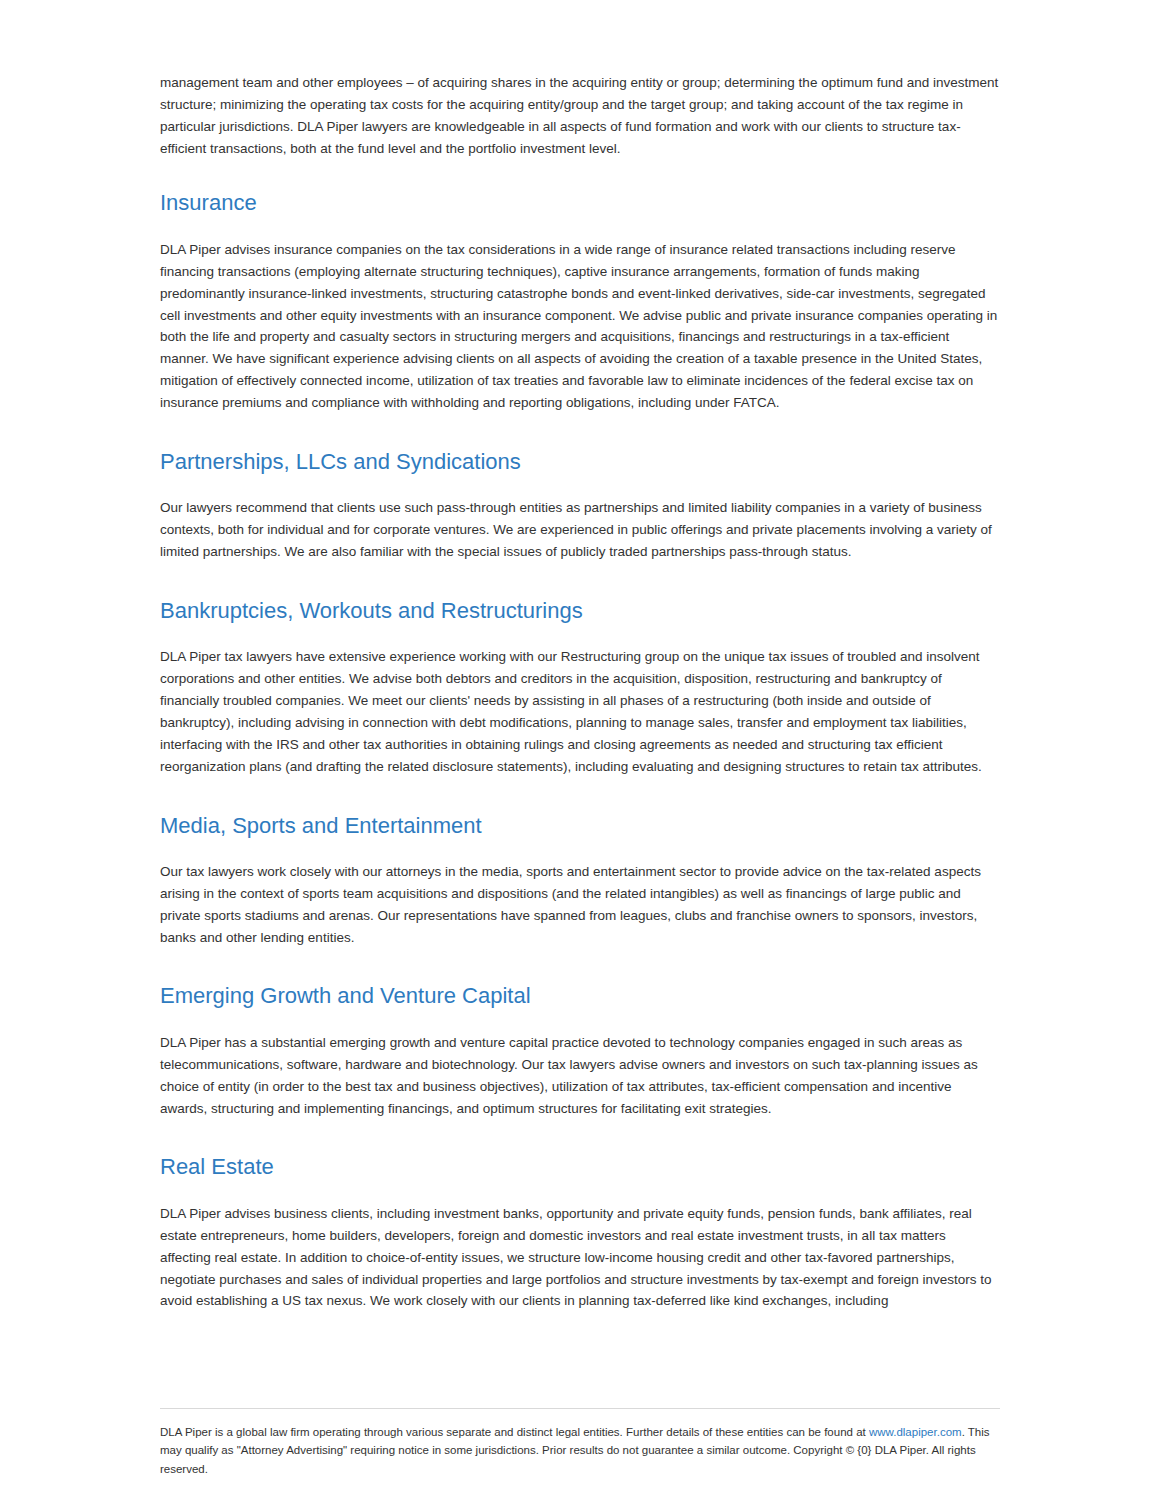management team and other employees – of acquiring shares in the acquiring entity or group; determining the optimum fund and investment structure; minimizing the operating tax costs for the acquiring entity/group and the target group; and taking account of the tax regime in particular jurisdictions. DLA Piper lawyers are knowledgeable in all aspects of fund formation and work with our clients to structure tax-efficient transactions, both at the fund level and the portfolio investment level.
Insurance
DLA Piper advises insurance companies on the tax considerations in a wide range of insurance related transactions including reserve financing transactions (employing alternate structuring techniques), captive insurance arrangements, formation of funds making predominantly insurance-linked investments, structuring catastrophe bonds and event-linked derivatives, side-car investments, segregated cell investments and other equity investments with an insurance component. We advise public and private insurance companies operating in both the life and property and casualty sectors in structuring mergers and acquisitions, financings and restructurings in a tax-efficient manner. We have significant experience advising clients on all aspects of avoiding the creation of a taxable presence in the United States, mitigation of effectively connected income, utilization of tax treaties and favorable law to eliminate incidences of the federal excise tax on insurance premiums and compliance with withholding and reporting obligations, including under FATCA.
Partnerships, LLCs and Syndications
Our lawyers recommend that clients use such pass-through entities as partnerships and limited liability companies in a variety of business contexts, both for individual and for corporate ventures. We are experienced in public offerings and private placements involving a variety of limited partnerships. We are also familiar with the special issues of publicly traded partnerships pass-through status.
Bankruptcies, Workouts and Restructurings
DLA Piper tax lawyers have extensive experience working with our Restructuring group on the unique tax issues of troubled and insolvent corporations and other entities. We advise both debtors and creditors in the acquisition, disposition, restructuring and bankruptcy of financially troubled companies. We meet our clients' needs by assisting in all phases of a restructuring (both inside and outside of bankruptcy), including advising in connection with debt modifications, planning to manage sales, transfer and employment tax liabilities, interfacing with the IRS and other tax authorities in obtaining rulings and closing agreements as needed and structuring tax efficient reorganization plans (and drafting the related disclosure statements), including evaluating and designing structures to retain tax attributes.
Media, Sports and Entertainment
Our tax lawyers work closely with our attorneys in the media, sports and entertainment sector to provide advice on the tax-related aspects arising in the context of sports team acquisitions and dispositions (and the related intangibles) as well as financings of large public and private sports stadiums and arenas. Our representations have spanned from leagues, clubs and franchise owners to sponsors, investors, banks and other lending entities.
Emerging Growth and Venture Capital
DLA Piper has a substantial emerging growth and venture capital practice devoted to technology companies engaged in such areas as telecommunications, software, hardware and biotechnology. Our tax lawyers advise owners and investors on such tax-planning issues as choice of entity (in order to the best tax and business objectives), utilization of tax attributes, tax-efficient compensation and incentive awards, structuring and implementing financings, and optimum structures for facilitating exit strategies.
Real Estate
DLA Piper advises business clients, including investment banks, opportunity and private equity funds, pension funds, bank affiliates, real estate entrepreneurs, home builders, developers, foreign and domestic investors and real estate investment trusts, in all tax matters affecting real estate. In addition to choice-of-entity issues, we structure low-income housing credit and other tax-favored partnerships, negotiate purchases and sales of individual properties and large portfolios and structure investments by tax-exempt and foreign investors to avoid establishing a US tax nexus. We work closely with our clients in planning tax-deferred like kind exchanges, including
DLA Piper is a global law firm operating through various separate and distinct legal entities. Further details of these entities can be found at www.dlapiper.com. This may qualify as "Attorney Advertising" requiring notice in some jurisdictions. Prior results do not guarantee a similar outcome. Copyright © {0} DLA Piper. All rights reserved.